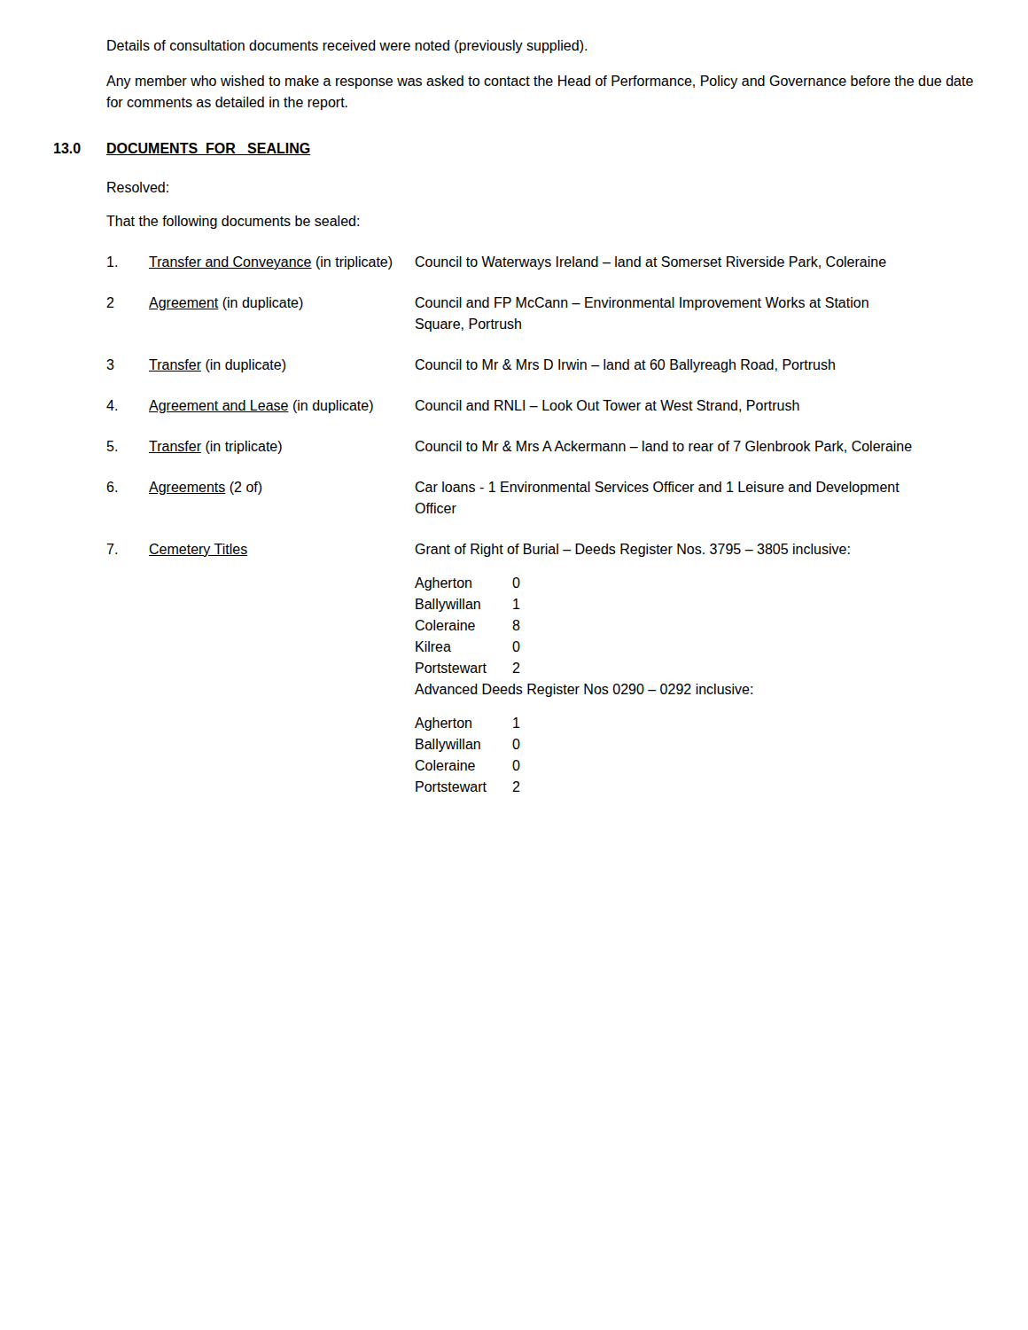Details of consultation documents received were noted (previously supplied).
Any member who wished to make a response was asked to contact the Head of Performance, Policy and Governance before the due date for comments as detailed in the report.
13.0 DOCUMENTS FOR SEALING
Resolved:
That the following documents be sealed:
| 1. | Transfer and Conveyance (in triplicate) | Council to Waterways Ireland – land at Somerset Riverside Park, Coleraine |
| 2 | Agreement (in duplicate) | Council and FP McCann – Environmental Improvement Works at Station Square, Portrush |
| 3 | Transfer (in duplicate) | Council to Mr & Mrs D Irwin – land at 60 Ballyreagh Road, Portrush |
| 4. | Agreement and Lease (in duplicate) | Council and RNLI – Look Out Tower at West Strand, Portrush |
| 5. | Transfer (in triplicate) | Council to Mr & Mrs A Ackermann – land to rear of 7 Glenbrook Park, Coleraine |
| 6. | Agreements (2 of) | Car loans - 1 Environmental Services Officer and 1 Leisure and Development Officer |
| 7. | Cemetery Titles | Grant of Right of Burial – Deeds Register Nos. 3795 – 3805 inclusive: Agherton 0 Ballywillan 1 Coleraine 8 Kilrea 0 Portstewart 2 Advanced Deeds Register Nos 0290 – 0292 inclusive: Agherton 1 Ballywillan 0 Coleraine 0 Portstewart 2 |